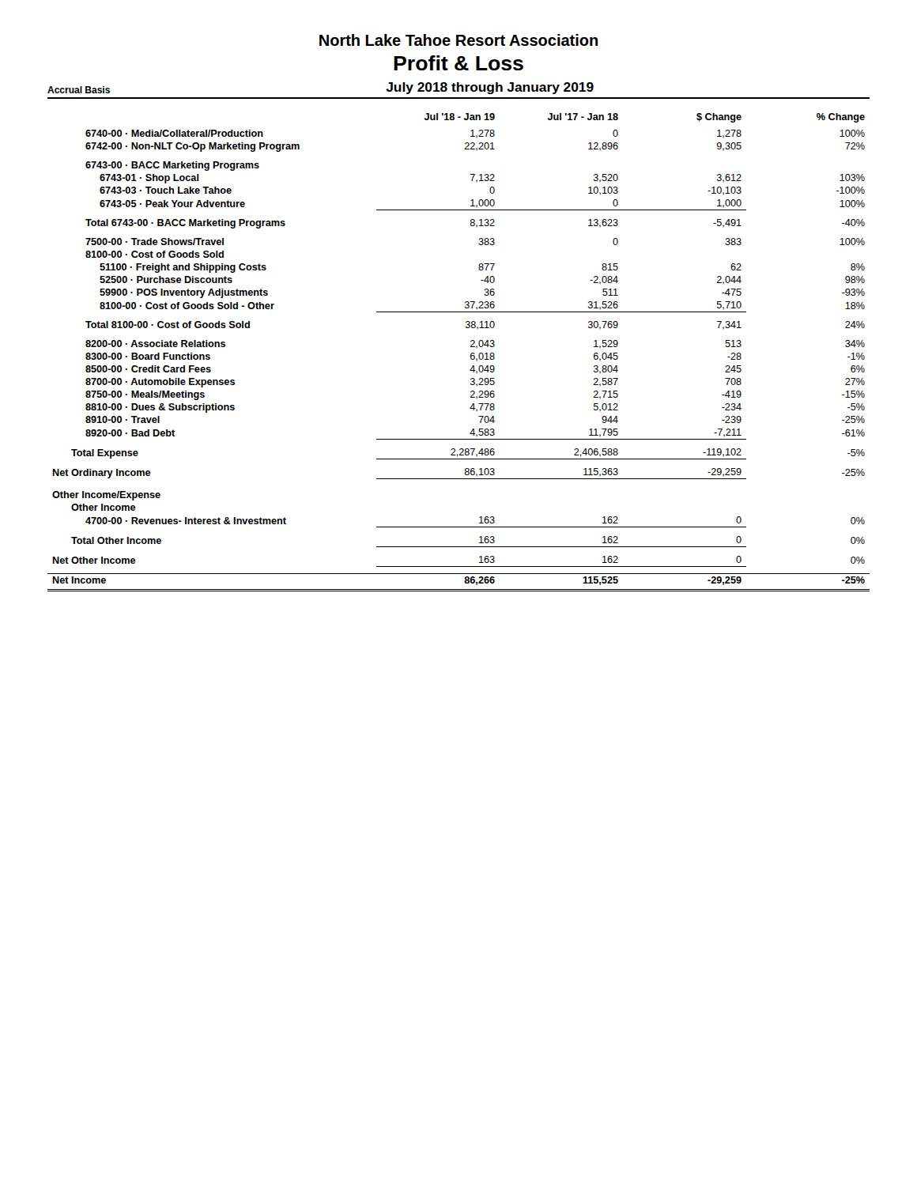North Lake Tahoe Resort Association
Profit & Loss
Accrual Basis
July 2018 through January 2019
| | Jul '18 - Jan 19 | Jul '17 - Jan 18 | $ Change | % Change |
| --- | --- | --- | --- | --- |
| 6740-00 · Media/Collateral/Production | 1,278 | 0 | 1,278 | 100% |
| 6742-00 · Non-NLT Co-Op Marketing Program | 22,201 | 12,896 | 9,305 | 72% |
| 6743-00 · BACC Marketing Programs | | | | |
| 6743-01 · Shop Local | 7,132 | 3,520 | 3,612 | 103% |
| 6743-03 · Touch Lake Tahoe | 0 | 10,103 | -10,103 | -100% |
| 6743-05 · Peak Your Adventure | 1,000 | 0 | 1,000 | 100% |
| Total 6743-00 · BACC Marketing Programs | 8,132 | 13,623 | -5,491 | -40% |
| 7500-00 · Trade Shows/Travel | 383 | 0 | 383 | 100% |
| 8100-00 · Cost of Goods Sold | | | | |
| 51100 · Freight and Shipping Costs | 877 | 815 | 62 | 8% |
| 52500 · Purchase Discounts | -40 | -2,084 | 2,044 | 98% |
| 59900 · POS Inventory Adjustments | 36 | 511 | -475 | -93% |
| 8100-00 · Cost of Goods Sold - Other | 37,236 | 31,526 | 5,710 | 18% |
| Total 8100-00 · Cost of Goods Sold | 38,110 | 30,769 | 7,341 | 24% |
| 8200-00 · Associate Relations | 2,043 | 1,529 | 513 | 34% |
| 8300-00 · Board Functions | 6,018 | 6,045 | -28 | -1% |
| 8500-00 · Credit Card Fees | 4,049 | 3,804 | 245 | 6% |
| 8700-00 · Automobile Expenses | 3,295 | 2,587 | 708 | 27% |
| 8750-00 · Meals/Meetings | 2,296 | 2,715 | -419 | -15% |
| 8810-00 · Dues & Subscriptions | 4,778 | 5,012 | -234 | -5% |
| 8910-00 · Travel | 704 | 944 | -239 | -25% |
| 8920-00 · Bad Debt | 4,583 | 11,795 | -7,211 | -61% |
| Total Expense | 2,287,486 | 2,406,588 | -119,102 | -5% |
| Net Ordinary Income | 86,103 | 115,363 | -29,259 | -25% |
| Other Income/Expense | | | | |
| Other Income | | | | |
| 4700-00 · Revenues- Interest & Investment | 163 | 162 | 0 | 0% |
| Total Other Income | 163 | 162 | 0 | 0% |
| Net Other Income | 163 | 162 | 0 | 0% |
| Net Income | 86,266 | 115,525 | -29,259 | -25% |